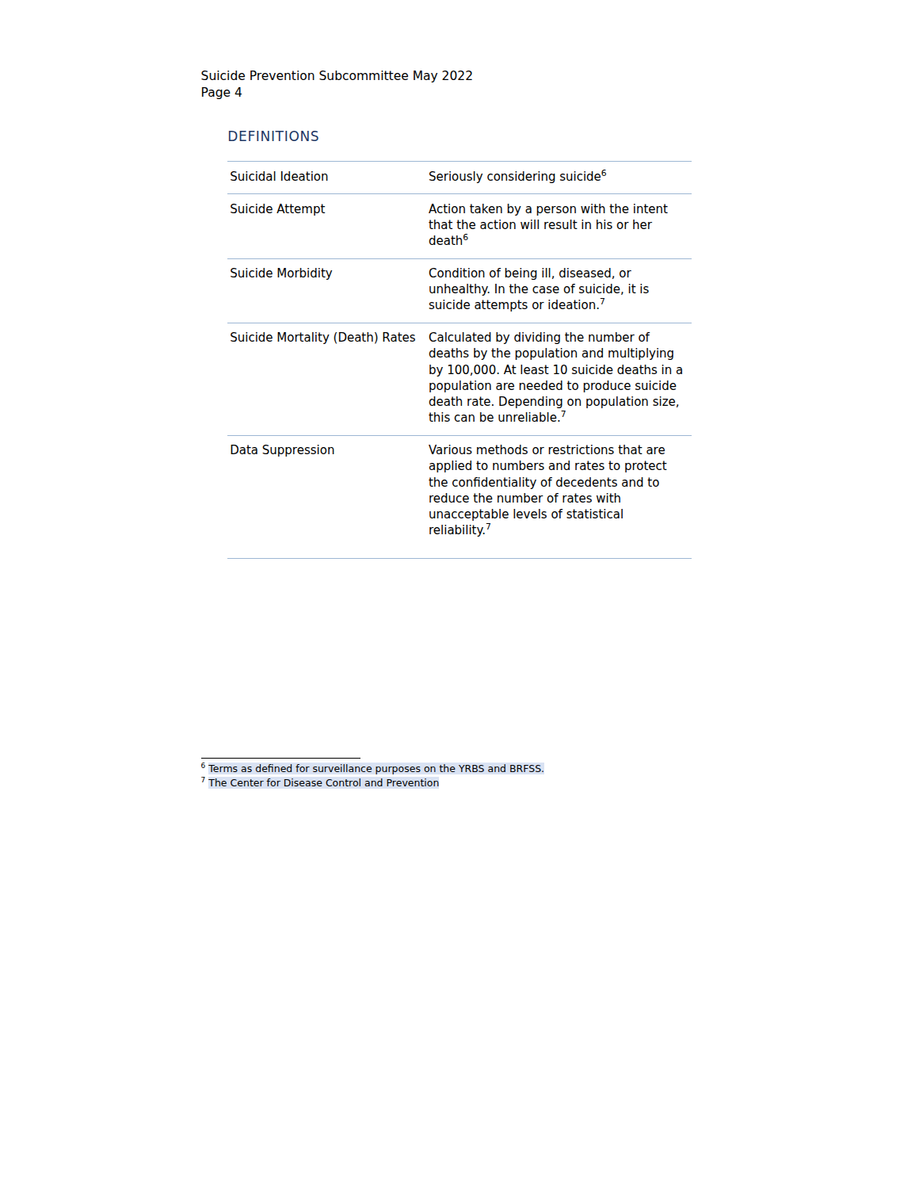Suicide Prevention Subcommittee May 2022
Page 4
DEFINITIONS
| Suicidal Ideation | Seriously considering suicide 6 |
| Suicide Attempt | Action taken by a person with the intent that the action will result in his or her death 6 |
| Suicide Morbidity | Condition of being ill, diseased, or unhealthy. In the case of suicide, it is suicide attempts or ideation. 7 |
| Suicide Mortality (Death) Rates | Calculated by dividing the number of deaths by the population and multiplying by 100,000. At least 10 suicide deaths in a population are needed to produce suicide death rate. Depending on population size, this can be unreliable. 7 |
| Data Suppression | Various methods or restrictions that are applied to numbers and rates to protect the confidentiality of decedents and to reduce the number of rates with unacceptable levels of statistical reliability. 7 |
6 Terms as defined for surveillance purposes on the YRBS and BRFSS.
7 The Center for Disease Control and Prevention